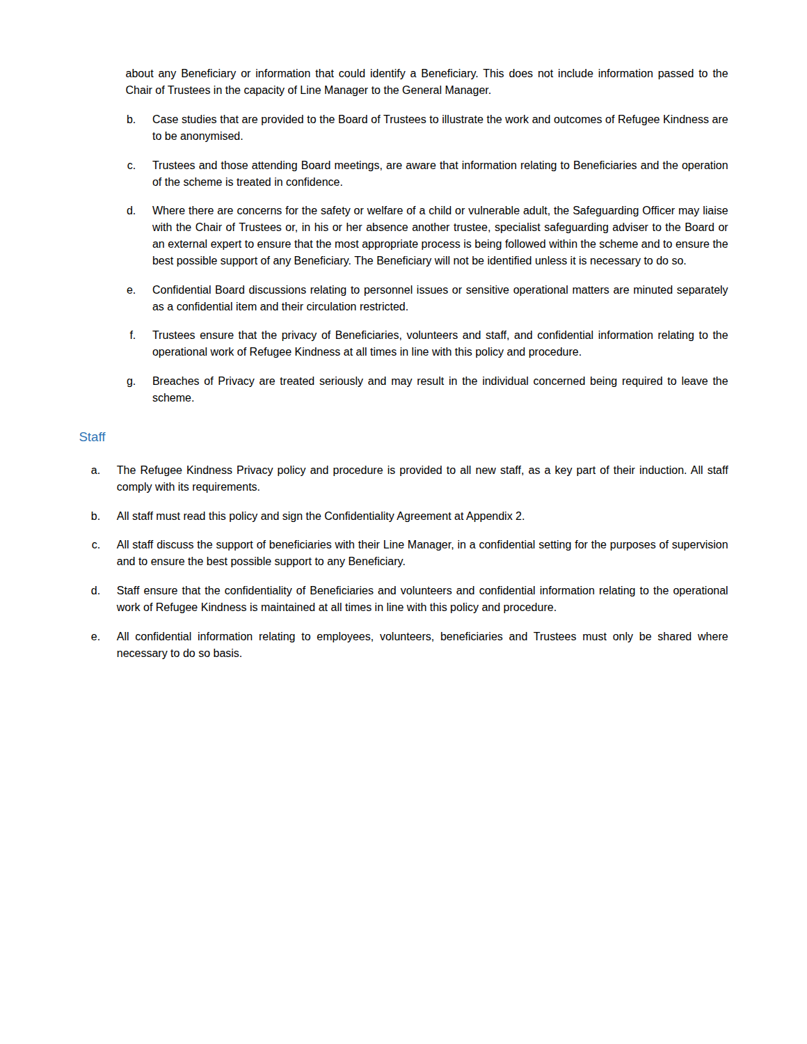about any Beneficiary or information that could identify a Beneficiary. This does not include information passed to the Chair of Trustees in the capacity of Line Manager to the General Manager.
Case studies that are provided to the Board of Trustees to illustrate the work and outcomes of Refugee Kindness are to be anonymised.
Trustees and those attending Board meetings, are aware that information relating to Beneficiaries and the operation of the scheme is treated in confidence.
Where there are concerns for the safety or welfare of a child or vulnerable adult, the Safeguarding Officer may liaise with the Chair of Trustees or, in his or her absence another trustee, specialist safeguarding adviser to the Board or an external expert to ensure that the most appropriate process is being followed within the scheme and to ensure the best possible support of any Beneficiary. The Beneficiary will not be identified unless it is necessary to do so.
Confidential Board discussions relating to personnel issues or sensitive operational matters are minuted separately as a confidential item and their circulation restricted.
Trustees ensure that the privacy of Beneficiaries, volunteers and staff, and confidential information relating to the operational work of Refugee Kindness at all times in line with this policy and procedure.
Breaches of Privacy are treated seriously and may result in the individual concerned being required to leave the scheme.
Staff
The Refugee Kindness Privacy policy and procedure is provided to all new staff, as a key part of their induction. All staff comply with its requirements.
All staff must read this policy and sign the Confidentiality Agreement at Appendix 2.
All staff discuss the support of beneficiaries with their Line Manager, in a confidential setting for the purposes of supervision and to ensure the best possible support to any Beneficiary.
Staff ensure that the confidentiality of Beneficiaries and volunteers and confidential information relating to the operational work of Refugee Kindness is maintained at all times in line with this policy and procedure.
All confidential information relating to employees, volunteers, beneficiaries and Trustees must only be shared where necessary to do so basis.